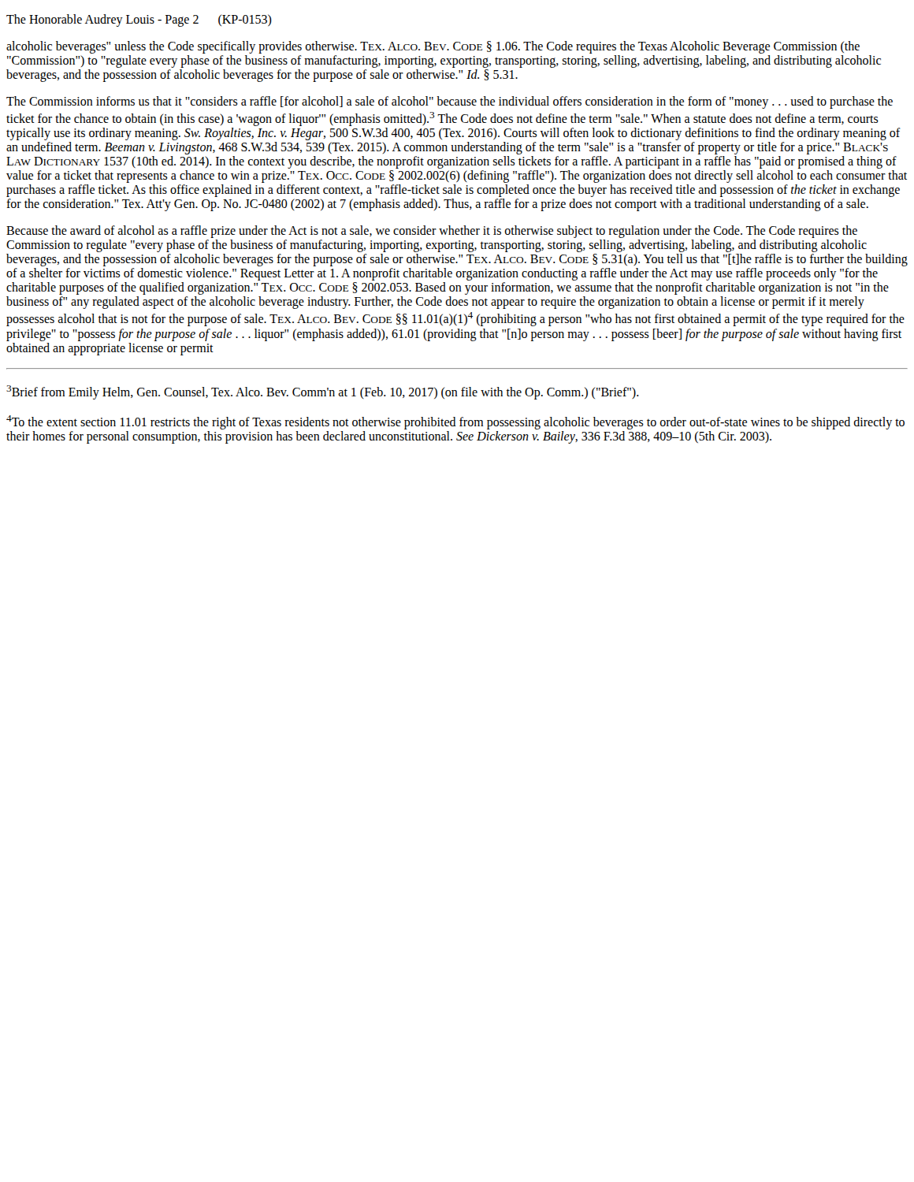The Honorable Audrey Louis - Page 2 (KP-0153)
alcoholic beverages" unless the Code specifically provides otherwise. TEX. ALCO. BEV. CODE § 1.06. The Code requires the Texas Alcoholic Beverage Commission (the "Commission") to "regulate every phase of the business of manufacturing, importing, exporting, transporting, storing, selling, advertising, labeling, and distributing alcoholic beverages, and the possession of alcoholic beverages for the purpose of sale or otherwise." Id. § 5.31.
The Commission informs us that it "considers a raffle [for alcohol] a sale of alcohol" because the individual offers consideration in the form of "money . . . used to purchase the ticket for the chance to obtain (in this case) a 'wagon of liquor'" (emphasis omitted).3 The Code does not define the term "sale." When a statute does not define a term, courts typically use its ordinary meaning. Sw. Royalties, Inc. v. Hegar, 500 S.W.3d 400, 405 (Tex. 2016). Courts will often look to dictionary definitions to find the ordinary meaning of an undefined term. Beeman v. Livingston, 468 S.W.3d 534, 539 (Tex. 2015). A common understanding of the term "sale" is a "transfer of property or title for a price." BLACK'S LAW DICTIONARY 1537 (10th ed. 2014). In the context you describe, the nonprofit organization sells tickets for a raffle. A participant in a raffle has "paid or promised a thing of value for a ticket that represents a chance to win a prize." TEX. OCC. CODE § 2002.002(6) (defining "raffle"). The organization does not directly sell alcohol to each consumer that purchases a raffle ticket. As this office explained in a different context, a "raffle-ticket sale is completed once the buyer has received title and possession of the ticket in exchange for the consideration." Tex. Att'y Gen. Op. No. JC-0480 (2002) at 7 (emphasis added). Thus, a raffle for a prize does not comport with a traditional understanding of a sale.
Because the award of alcohol as a raffle prize under the Act is not a sale, we consider whether it is otherwise subject to regulation under the Code. The Code requires the Commission to regulate "every phase of the business of manufacturing, importing, exporting, transporting, storing, selling, advertising, labeling, and distributing alcoholic beverages, and the possession of alcoholic beverages for the purpose of sale or otherwise." TEX. ALCO. BEV. CODE § 5.31(a). You tell us that "[t]he raffle is to further the building of a shelter for victims of domestic violence." Request Letter at 1. A nonprofit charitable organization conducting a raffle under the Act may use raffle proceeds only "for the charitable purposes of the qualified organization." TEX. OCC. CODE § 2002.053. Based on your information, we assume that the nonprofit charitable organization is not "in the business of" any regulated aspect of the alcoholic beverage industry. Further, the Code does not appear to require the organization to obtain a license or permit if it merely possesses alcohol that is not for the purpose of sale. TEX. ALCO. BEV. CODE §§ 11.01(a)(1)4 (prohibiting a person "who has not first obtained a permit of the type required for the privilege" to "possess for the purpose of sale . . . liquor" (emphasis added)), 61.01 (providing that "[n]o person may . . . possess [beer] for the purpose of sale without having first obtained an appropriate license or permit
3Brief from Emily Helm, Gen. Counsel, Tex. Alco. Bev. Comm'n at 1 (Feb. 10, 2017) (on file with the Op. Comm.) ("Brief").
4To the extent section 11.01 restricts the right of Texas residents not otherwise prohibited from possessing alcoholic beverages to order out-of-state wines to be shipped directly to their homes for personal consumption, this provision has been declared unconstitutional. See Dickerson v. Bailey, 336 F.3d 388, 409–10 (5th Cir. 2003).